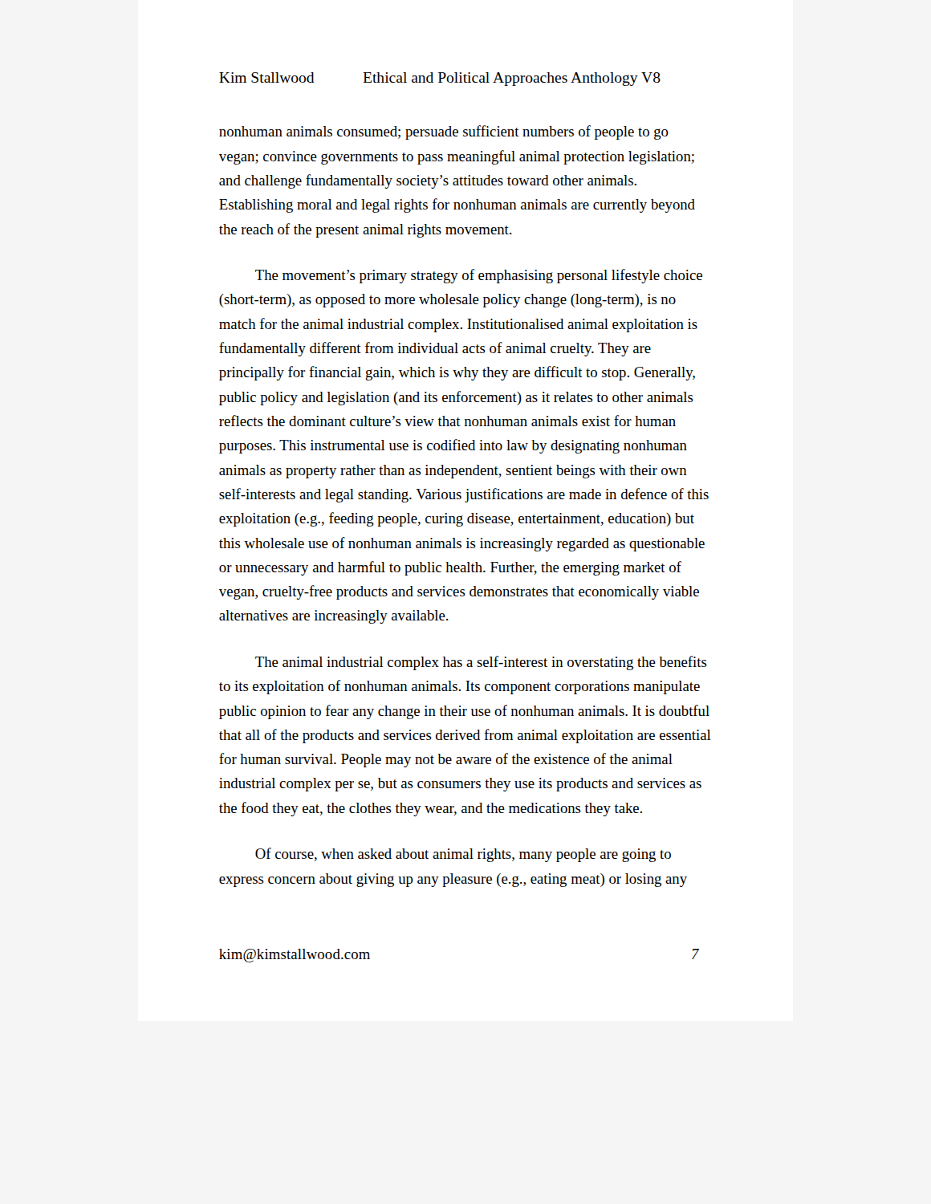Kim Stallwood Ethical and Political Approaches Anthology V8
nonhuman animals consumed; persuade sufficient numbers of people to go vegan; convince governments to pass meaningful animal protection legislation; and challenge fundamentally society’s attitudes toward other animals. Establishing moral and legal rights for nonhuman animals are currently beyond the reach of the present animal rights movement.
The movement’s primary strategy of emphasising personal lifestyle choice (short-term), as opposed to more wholesale policy change (long-term), is no match for the animal industrial complex. Institutionalised animal exploitation is fundamentally different from individual acts of animal cruelty. They are principally for financial gain, which is why they are difficult to stop. Generally, public policy and legislation (and its enforcement) as it relates to other animals reflects the dominant culture’s view that nonhuman animals exist for human purposes. This instrumental use is codified into law by designating nonhuman animals as property rather than as independent, sentient beings with their own self-interests and legal standing. Various justifications are made in defence of this exploitation (e.g., feeding people, curing disease, entertainment, education) but this wholesale use of nonhuman animals is increasingly regarded as questionable or unnecessary and harmful to public health. Further, the emerging market of vegan, cruelty-free products and services demonstrates that economically viable alternatives are increasingly available.
The animal industrial complex has a self-interest in overstating the benefits to its exploitation of nonhuman animals. Its component corporations manipulate public opinion to fear any change in their use of nonhuman animals. It is doubtful that all of the products and services derived from animal exploitation are essential for human survival. People may not be aware of the existence of the animal industrial complex per se, but as consumers they use its products and services as the food they eat, the clothes they wear, and the medications they take.
Of course, when asked about animal rights, many people are going to express concern about giving up any pleasure (e.g., eating meat) or losing any
kim@kimstallwood.com 7